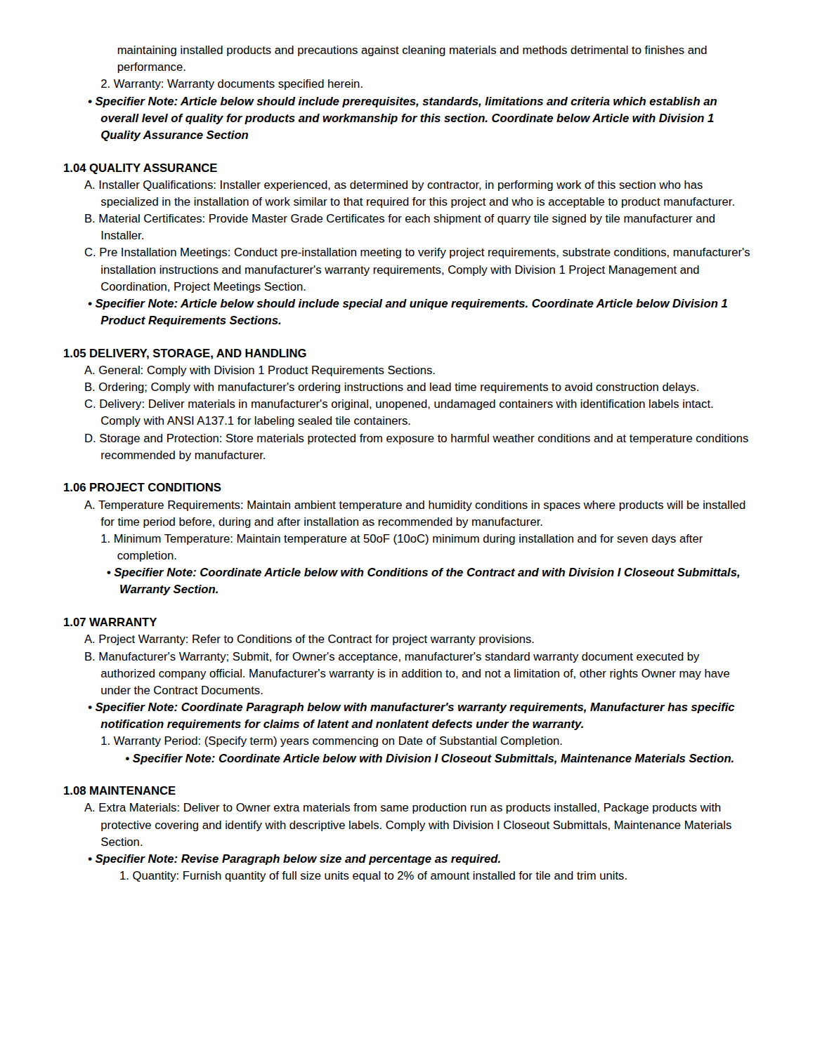maintaining installed products and precautions against cleaning materials and methods detrimental to finishes and performance.
2. Warranty: Warranty documents specified herein.
• Specifier Note: Article below should include prerequisites, standards, limitations and criteria which establish an overall level of quality for products and workmanship for this section. Coordinate below Article with Division 1 Quality Assurance Section
1.04 QUALITY ASSURANCE
A. Installer Qualifications: Installer experienced, as determined by contractor, in performing work of this section who has specialized in the installation of work similar to that required for this project and who is acceptable to product manufacturer.
B. Material Certificates: Provide Master Grade Certificates for each shipment of quarry tile signed by tile manufacturer and Installer.
C. Pre Installation Meetings: Conduct pre-installation meeting to verify project requirements, substrate conditions, manufacturer's installation instructions and manufacturer's warranty requirements, Comply with Division 1 Project Management and Coordination, Project Meetings Section.
• Specifier Note: Article below should include special and unique requirements. Coordinate Article below Division 1 Product Requirements Sections.
1.05 DELIVERY, STORAGE, AND HANDLING
A. General: Comply with Division 1 Product Requirements Sections.
B. Ordering; Comply with manufacturer's ordering instructions and lead time requirements to avoid construction delays.
C. Delivery: Deliver materials in manufacturer's original, unopened, undamaged containers with identification labels intact. Comply with ANSI A137.1 for labeling sealed tile containers.
D. Storage and Protection: Store materials protected from exposure to harmful weather conditions and at temperature conditions recommended by manufacturer.
1.06 PROJECT CONDITIONS
A. Temperature Requirements: Maintain ambient temperature and humidity conditions in spaces where products will be installed for time period before, during and after installation as recommended by manufacturer.
1. Minimum Temperature: Maintain temperature at 50oF (10oC) minimum during installation and for seven days after completion.
• Specifier Note: Coordinate Article below with Conditions of the Contract and with Division I Closeout Submittals, Warranty Section.
1.07 WARRANTY
A. Project Warranty: Refer to Conditions of the Contract for project warranty provisions.
B. Manufacturer's Warranty; Submit, for Owner's acceptance, manufacturer's standard warranty document executed by authorized company official. Manufacturer's warranty is in addition to, and not a limitation of, other rights Owner may have under the Contract Documents.
• Specifier Note: Coordinate Paragraph below with manufacturer's warranty requirements, Manufacturer has specific notification requirements for claims of latent and nonlatent defects under the warranty.
1. Warranty Period: (Specify term) years commencing on Date of Substantial Completion.
• Specifier Note: Coordinate Article below with Division I Closeout Submittals, Maintenance Materials Section.
1.08 MAINTENANCE
A. Extra Materials: Deliver to Owner extra materials from same production run as products installed, Package products with protective covering and identify with descriptive labels. Comply with Division I Closeout Submittals, Maintenance Materials Section.
• Specifier Note: Revise Paragraph below size and percentage as required.
1. Quantity: Furnish quantity of full size units equal to 2% of amount installed for tile and trim units.